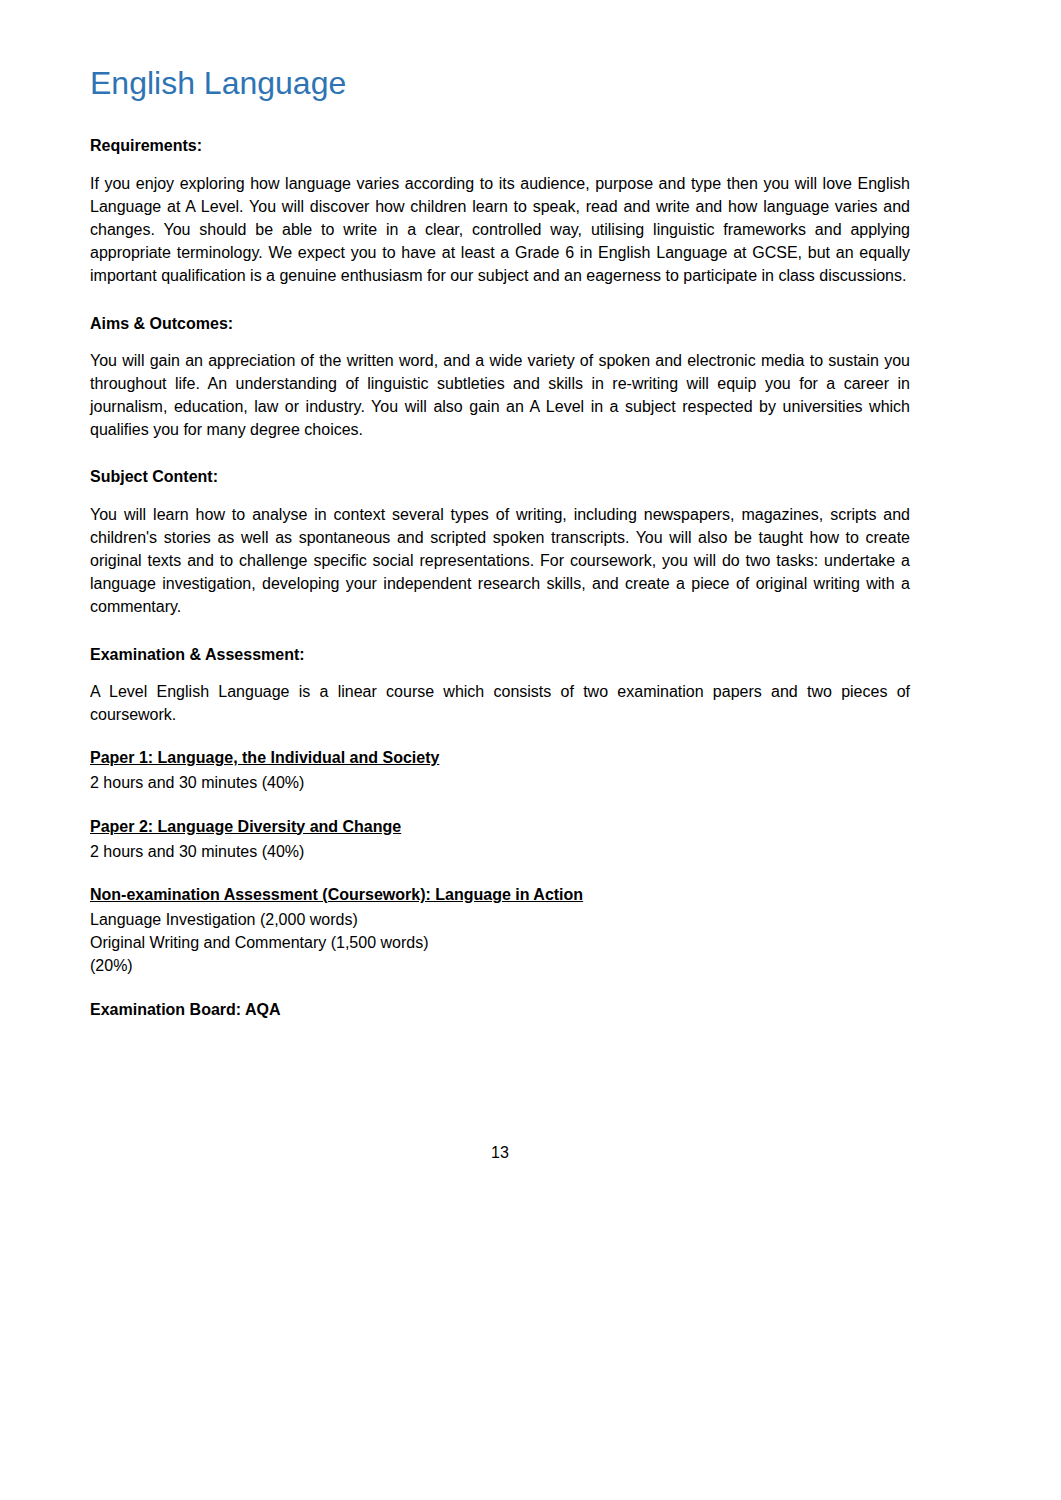English Language
Requirements:
If you enjoy exploring how language varies according to its audience, purpose and type then you will love English Language at A Level. You will discover how children learn to speak, read and write and how language varies and changes. You should be able to write in a clear, controlled way, utilising linguistic frameworks and applying appropriate terminology. We expect you to have at least a Grade 6 in English Language at GCSE, but an equally important qualification is a genuine enthusiasm for our subject and an eagerness to participate in class discussions.
Aims & Outcomes:
You will gain an appreciation of the written word, and a wide variety of spoken and electronic media to sustain you throughout life. An understanding of linguistic subtleties and skills in re-writing will equip you for a career in journalism, education, law or industry. You will also gain an A Level in a subject respected by universities which qualifies you for many degree choices.
Subject Content:
You will learn how to analyse in context several types of writing, including newspapers, magazines, scripts and children's stories as well as spontaneous and scripted spoken transcripts. You will also be taught how to create original texts and to challenge specific social representations. For coursework, you will do two tasks: undertake a language investigation, developing your independent research skills, and create a piece of original writing with a commentary.
Examination & Assessment:
A Level English Language is a linear course which consists of two examination papers and two pieces of coursework.
Paper 1: Language, the Individual and Society
2 hours and 30 minutes (40%)
Paper 2: Language Diversity and Change
2 hours and 30 minutes (40%)
Non-examination Assessment (Coursework): Language in Action
Language Investigation (2,000 words)
Original Writing and Commentary (1,500 words)
(20%)
Examination Board: AQA
13